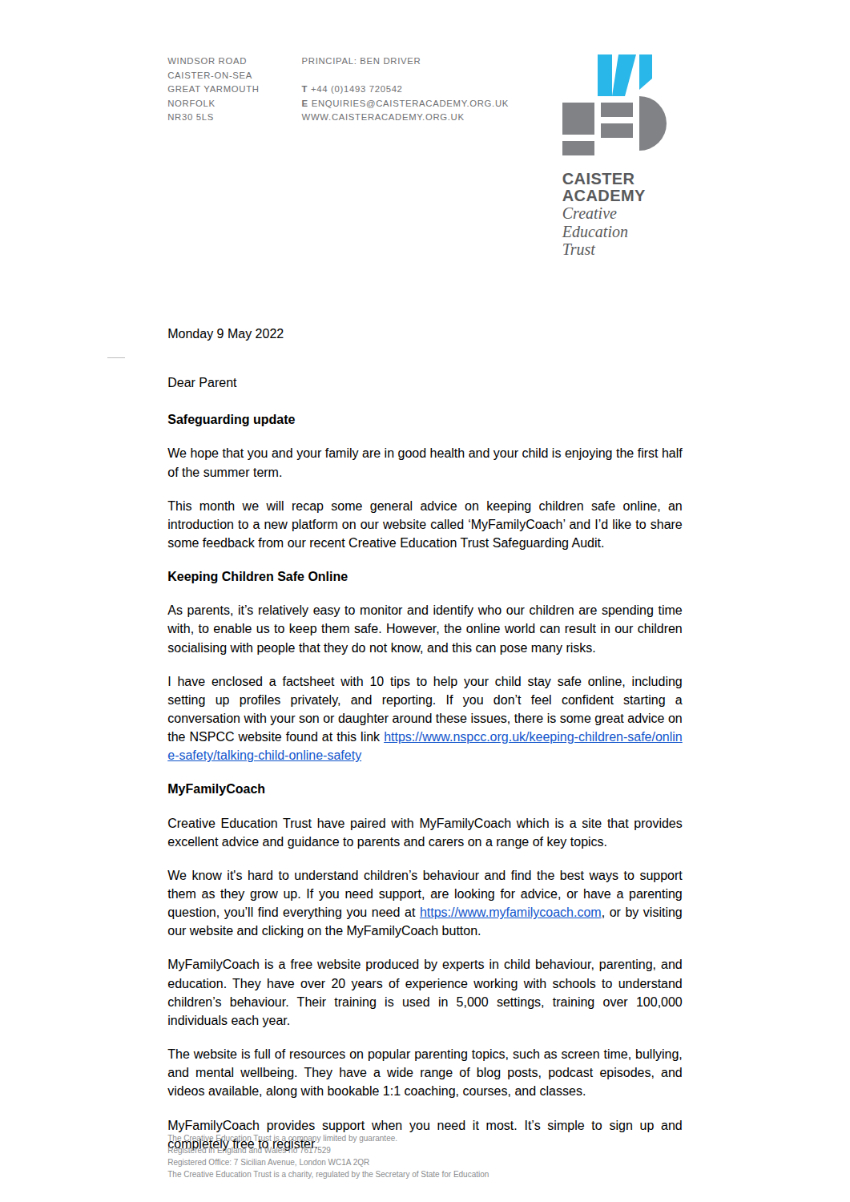WINDSOR ROAD
CAISTER-ON-SEA
GREAT YARMOUTH
NORFOLK
NR30 5LS
PRINCIPAL: BEN DRIVER
T +44 (0)1493 720542
E enquiries@caisteracademy.org.uk
www.caisteracademy.org.uk
CAISTER ACADEMY Creative Education Trust
Monday 9 May 2022
Dear Parent
Safeguarding update
We hope that you and your family are in good health and your child is enjoying the first half of the summer term.
This month we will recap some general advice on keeping children safe online, an introduction to a new platform on our website called ‘MyFamilyCoach’ and I’d like to share some feedback from our recent Creative Education Trust Safeguarding Audit.
Keeping Children Safe Online
As parents, it’s relatively easy to monitor and identify who our children are spending time with, to enable us to keep them safe. However, the online world can result in our children socialising with people that they do not know, and this can pose many risks.
I have enclosed a factsheet with 10 tips to help your child stay safe online, including setting up profiles privately, and reporting. If you don’t feel confident starting a conversation with your son or daughter around these issues, there is some great advice on the NSPCC website found at this link https://www.nspcc.org.uk/keeping-children-safe/online-safety/talking-child-online-safety
MyFamilyCoach
Creative Education Trust have paired with MyFamilyCoach which is a site that provides excellent advice and guidance to parents and carers on a range of key topics.
We know it's hard to understand children’s behaviour and find the best ways to support them as they grow up. If you need support, are looking for advice, or have a parenting question, you’ll find everything you need at https://www.myfamilycoach.com, or by visiting our website and clicking on the MyFamilyCoach button.
MyFamilyCoach is a free website produced by experts in child behaviour, parenting, and education. They have over 20 years of experience working with schools to understand children’s behaviour. Their training is used in 5,000 settings, training over 100,000 individuals each year.
The website is full of resources on popular parenting topics, such as screen time, bullying, and mental wellbeing. They have a wide range of blog posts, podcast episodes, and videos available, along with bookable 1:1 coaching, courses, and classes.
MyFamilyCoach provides support when you need it most. It’s simple to sign up and completely free to register.
The Creative Education Trust is a company limited by guarantee.
Registered in England and Wales no 7617529
Registered Office: 7 Sicilian Avenue, London WC1A 2QR
The Creative Education Trust is a charity, regulated by the Secretary of State for Education